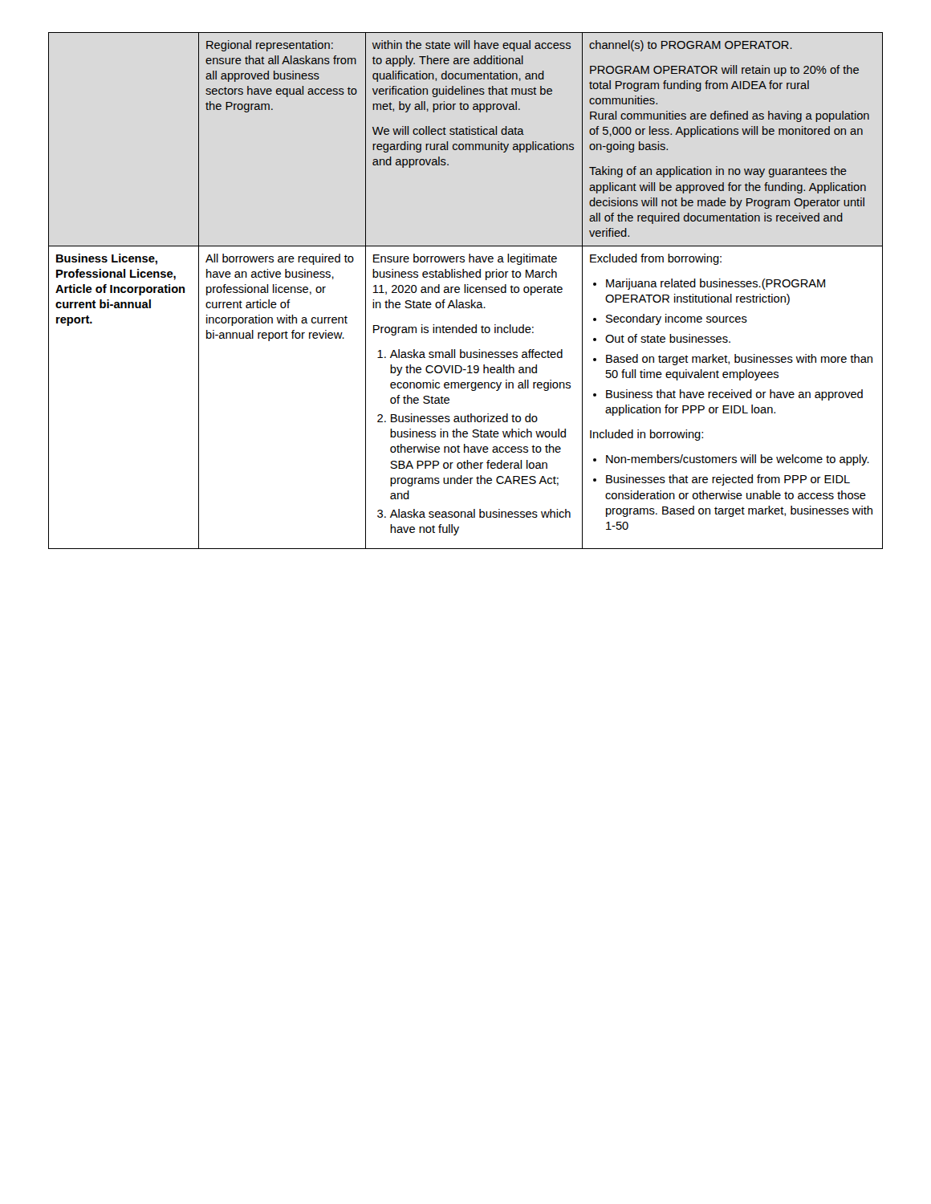| | Regional representation: ensure that all Alaskans from all approved business sectors have equal access to the Program. | within the state will have equal access to apply. There are additional qualification, documentation, and verification guidelines that must be met, by all, prior to approval. We will collect statistical data regarding rural community applications and approvals. | channel(s) to PROGRAM OPERATOR. PROGRAM OPERATOR will retain up to 20% of the total Program funding from AIDEA for rural communities. Rural communities are defined as having a population of 5,000 or less. Applications will be monitored on an on-going basis. Taking of an application in no way guarantees the applicant will be approved for the funding. Application decisions will not be made by Program Operator until all of the required documentation is received and verified. |
| Business License, Professional License, Article of Incorporation current bi-annual report. | All borrowers are required to have an active business, professional license, or current article of incorporation with a current bi-annual report for review. | Ensure borrowers have a legitimate business established prior to March 11, 2020 and are licensed to operate in the State of Alaska. Program is intended to include: Alaska small businesses affected by the COVID-19 health and economic emergency in all regions of the State Businesses authorized to do business in the State which would otherwise not have access to the SBA PPP or other federal loan programs under the CARES Act; and Alaska seasonal businesses which have not fully | Excluded from borrowing: Marijuana related businesses.(PROGRAM OPERATOR institutional restriction) Secondary income sources Out of state businesses. Based on target market, businesses with more than 50 full time equivalent employees Business that have received or have an approved application for PPP or EIDL loan. Included in borrowing: Non-members/customers will be welcome to apply. Businesses that are rejected from PPP or EIDL consideration or otherwise unable to access those programs. Based on target market, businesses with 1-50 |